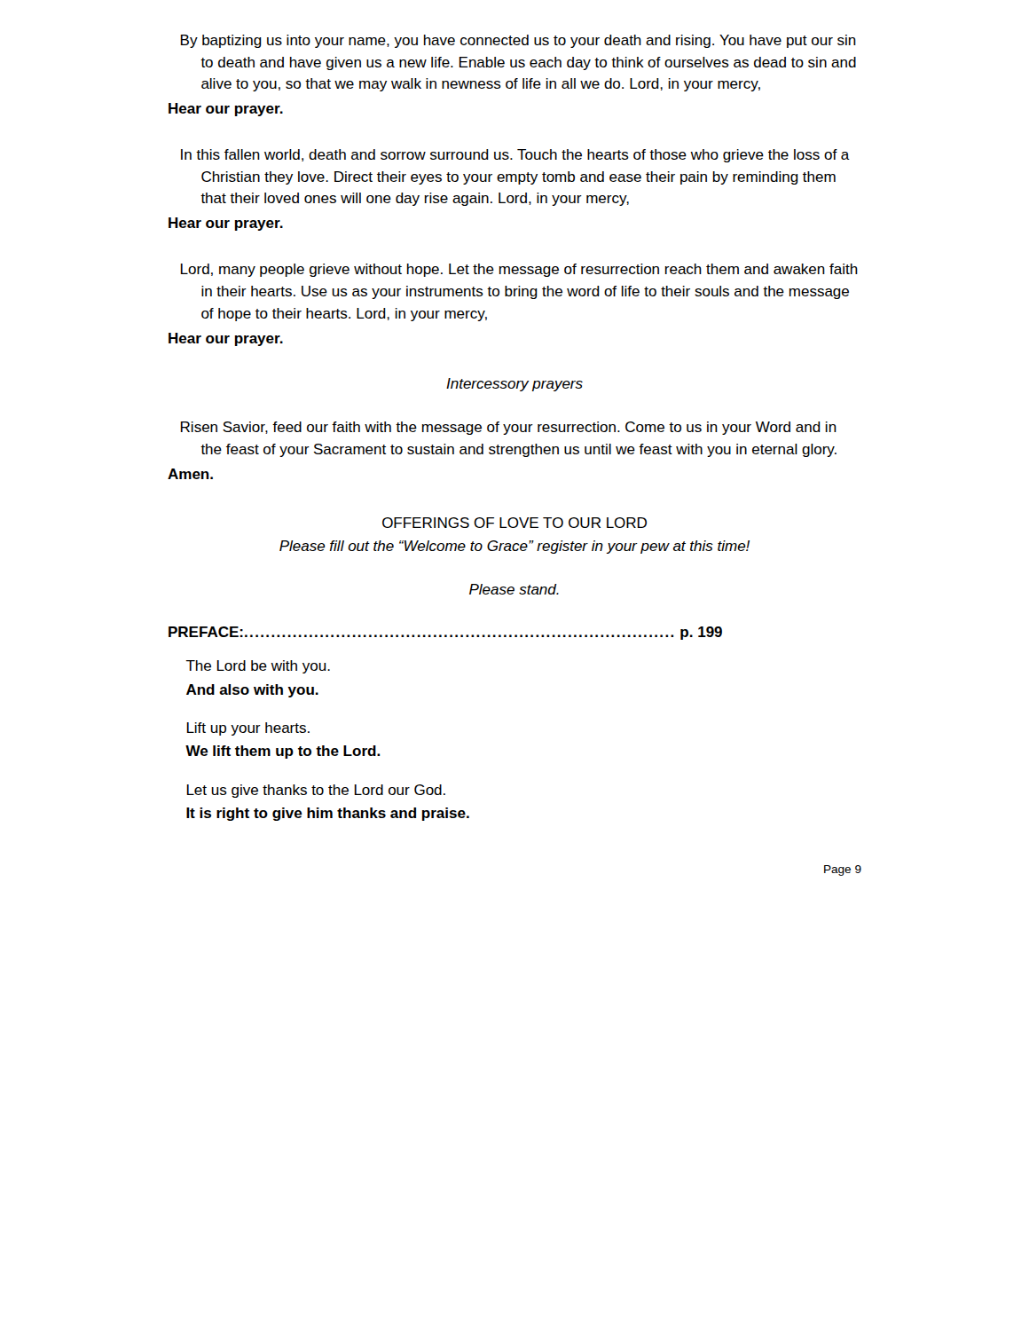By baptizing us into your name, you have connected us to your death and rising. You have put our sin to death and have given us a new life. Enable us each day to think of ourselves as dead to sin and alive to you, so that we may walk in newness of life in all we do. Lord, in your mercy,
Hear our prayer.
In this fallen world, death and sorrow surround us. Touch the hearts of those who grieve the loss of a Christian they love. Direct their eyes to your empty tomb and ease their pain by reminding them that their loved ones will one day rise again. Lord, in your mercy,
Hear our prayer.
Lord, many people grieve without hope. Let the message of resurrection reach them and awaken faith in their hearts. Use us as your instruments to bring the word of life to their souls and the message of hope to their hearts. Lord, in your mercy,
Hear our prayer.
Intercessory prayers
Risen Savior, feed our faith with the message of your resurrection. Come to us in your Word and in the feast of your Sacrament to sustain and strengthen us until we feast with you in eternal glory.
Amen.
OFFERINGS OF LOVE TO OUR LORD
Please fill out the “Welcome to Grace” register in your pew at this time!
Please stand.
PREFACE:................................................................................ p. 199
The Lord be with you.
And also with you.
Lift up your hearts.
We lift them up to the Lord.
Let us give thanks to the Lord our God.
It is right to give him thanks and praise.
Page 9